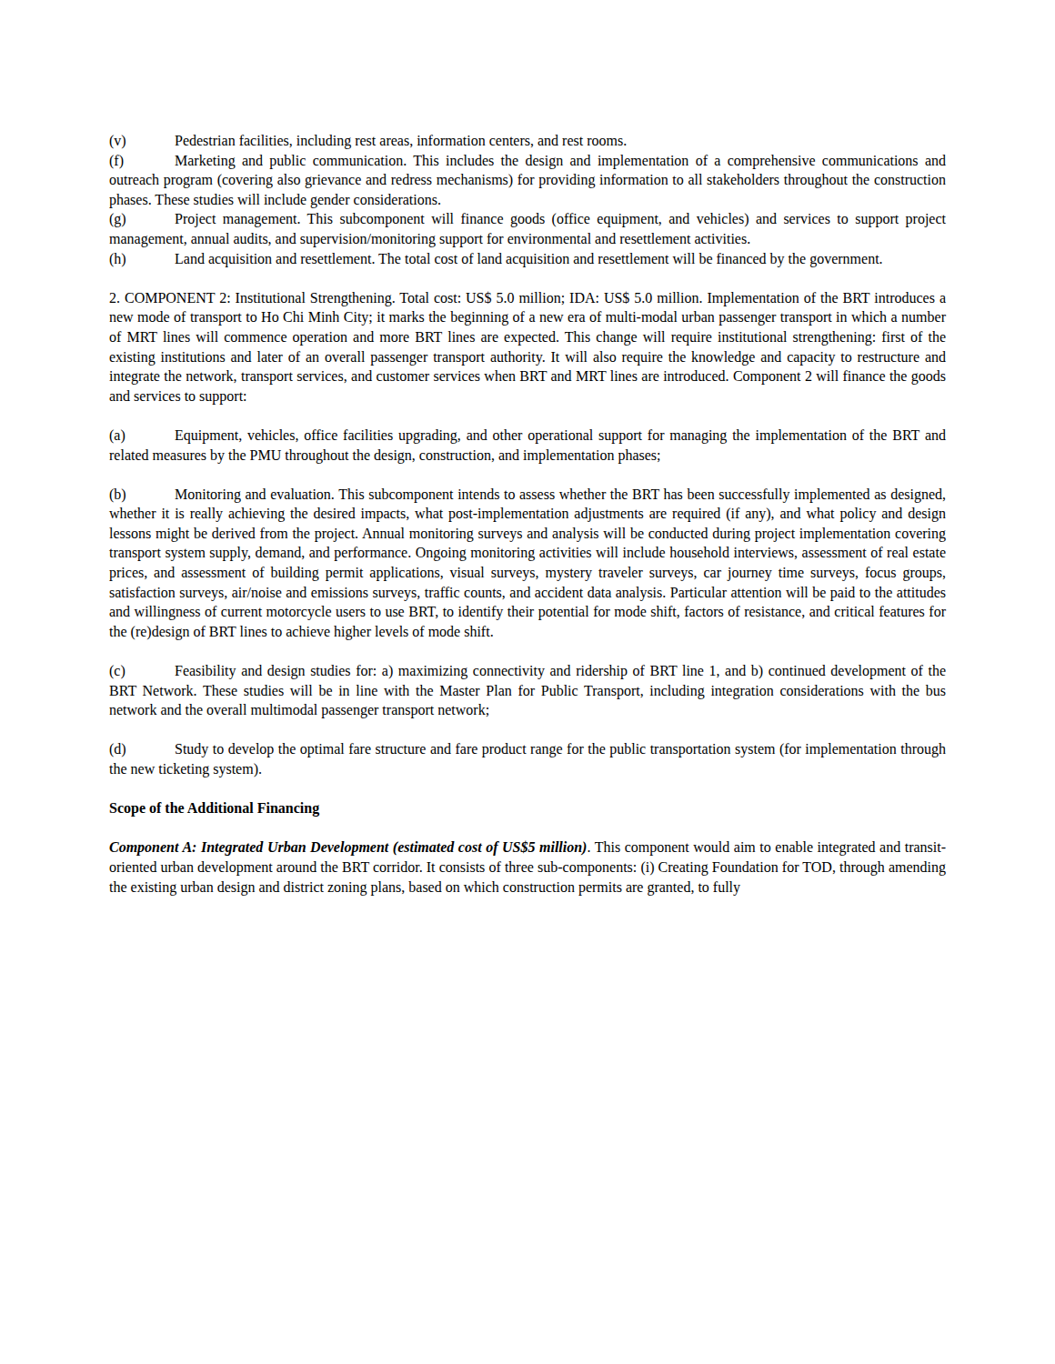(v) Pedestrian facilities, including rest areas, information centers, and rest rooms.
(f) Marketing and public communication. This includes the design and implementation of a comprehensive communications and outreach program (covering also grievance and redress mechanisms) for providing information to all stakeholders throughout the construction phases. These studies will include gender considerations.
(g) Project management. This subcomponent will finance goods (office equipment, and vehicles) and services to support project management, annual audits, and supervision/monitoring support for environmental and resettlement activities.
(h) Land acquisition and resettlement. The total cost of land acquisition and resettlement will be financed by the government.
2. COMPONENT 2: Institutional Strengthening. Total cost: US$ 5.0 million; IDA: US$ 5.0 million. Implementation of the BRT introduces a new mode of transport to Ho Chi Minh City; it marks the beginning of a new era of multi-modal urban passenger transport in which a number of MRT lines will commence operation and more BRT lines are expected. This change will require institutional strengthening: first of the existing institutions and later of an overall passenger transport authority. It will also require the knowledge and capacity to restructure and integrate the network, transport services, and customer services when BRT and MRT lines are introduced. Component 2 will finance the goods and services to support:
(a) Equipment, vehicles, office facilities upgrading, and other operational support for managing the implementation of the BRT and related measures by the PMU throughout the design, construction, and implementation phases;
(b) Monitoring and evaluation. This subcomponent intends to assess whether the BRT has been successfully implemented as designed, whether it is really achieving the desired impacts, what post-implementation adjustments are required (if any), and what policy and design lessons might be derived from the project. Annual monitoring surveys and analysis will be conducted during project implementation covering transport system supply, demand, and performance. Ongoing monitoring activities will include household interviews, assessment of real estate prices, and assessment of building permit applications, visual surveys, mystery traveler surveys, car journey time surveys, focus groups, satisfaction surveys, air/noise and emissions surveys, traffic counts, and accident data analysis. Particular attention will be paid to the attitudes and willingness of current motorcycle users to use BRT, to identify their potential for mode shift, factors of resistance, and critical features for the (re)design of BRT lines to achieve higher levels of mode shift.
(c) Feasibility and design studies for: a) maximizing connectivity and ridership of BRT line 1, and b) continued development of the BRT Network. These studies will be in line with the Master Plan for Public Transport, including integration considerations with the bus network and the overall multimodal passenger transport network;
(d) Study to develop the optimal fare structure and fare product range for the public transportation system (for implementation through the new ticketing system).
Scope of the Additional Financing
Component A: Integrated Urban Development (estimated cost of US$5 million). This component would aim to enable integrated and transit-oriented urban development around the BRT corridor. It consists of three sub-components: (i) Creating Foundation for TOD, through amending the existing urban design and district zoning plans, based on which construction permits are granted, to fully